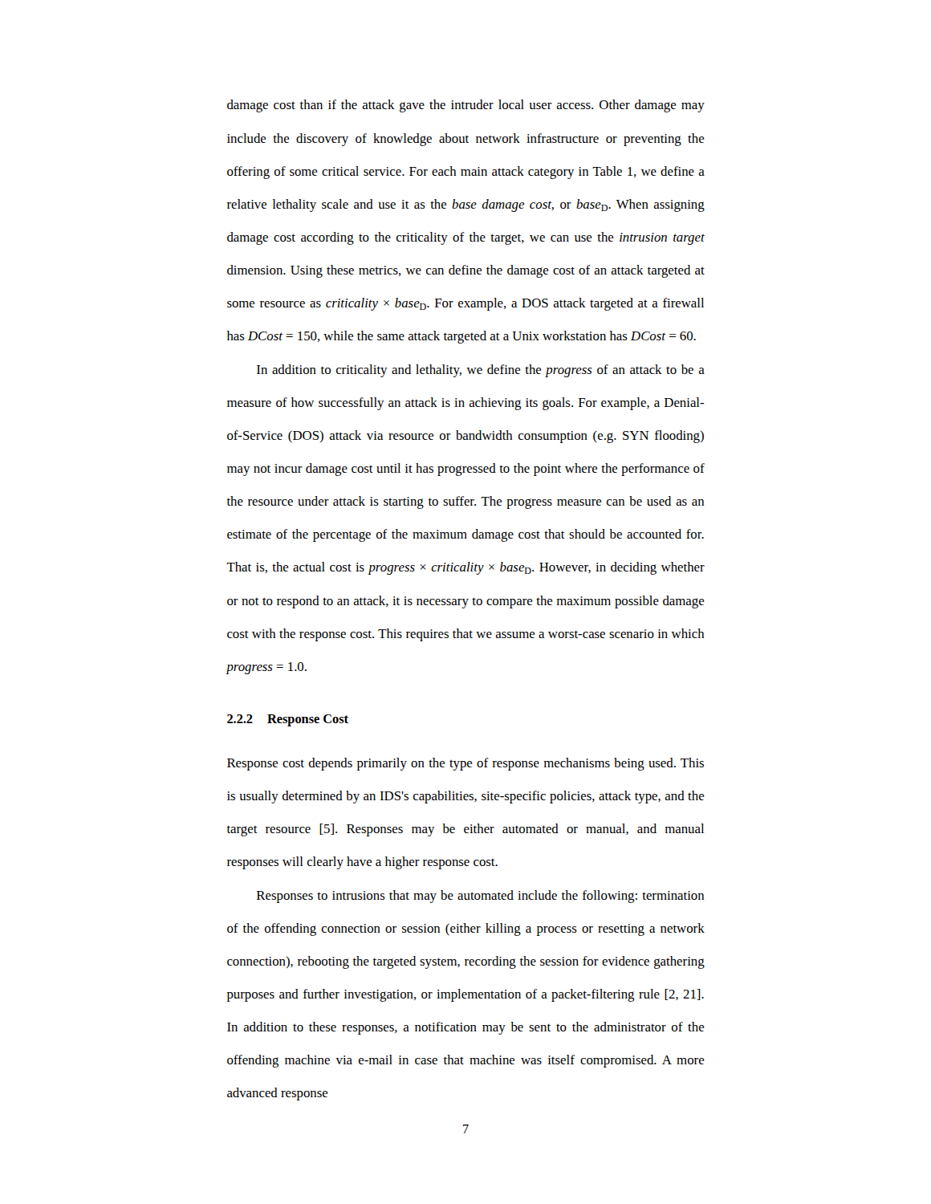damage cost than if the attack gave the intruder local user access. Other damage may include the discovery of knowledge about network infrastructure or preventing the offering of some critical service. For each main attack category in Table 1, we define a relative lethality scale and use it as the base damage cost, or baseD. When assigning damage cost according to the criticality of the target, we can use the intrusion target dimension. Using these metrics, we can define the damage cost of an attack targeted at some resource as criticality × baseD. For example, a DOS attack targeted at a firewall has DCost = 150, while the same attack targeted at a Unix workstation has DCost = 60.
In addition to criticality and lethality, we define the progress of an attack to be a measure of how successfully an attack is in achieving its goals. For example, a Denial-of-Service (DOS) attack via resource or bandwidth consumption (e.g. SYN flooding) may not incur damage cost until it has progressed to the point where the performance of the resource under attack is starting to suffer. The progress measure can be used as an estimate of the percentage of the maximum damage cost that should be accounted for. That is, the actual cost is progress × criticality × baseD. However, in deciding whether or not to respond to an attack, it is necessary to compare the maximum possible damage cost with the response cost. This requires that we assume a worst-case scenario in which progress = 1.0.
2.2.2 Response Cost
Response cost depends primarily on the type of response mechanisms being used. This is usually determined by an IDS's capabilities, site-specific policies, attack type, and the target resource [5]. Responses may be either automated or manual, and manual responses will clearly have a higher response cost.
Responses to intrusions that may be automated include the following: termination of the offending connection or session (either killing a process or resetting a network connection), rebooting the targeted system, recording the session for evidence gathering purposes and further investigation, or implementation of a packet-filtering rule [2, 21]. In addition to these responses, a notification may be sent to the administrator of the offending machine via e-mail in case that machine was itself compromised. A more advanced response
7